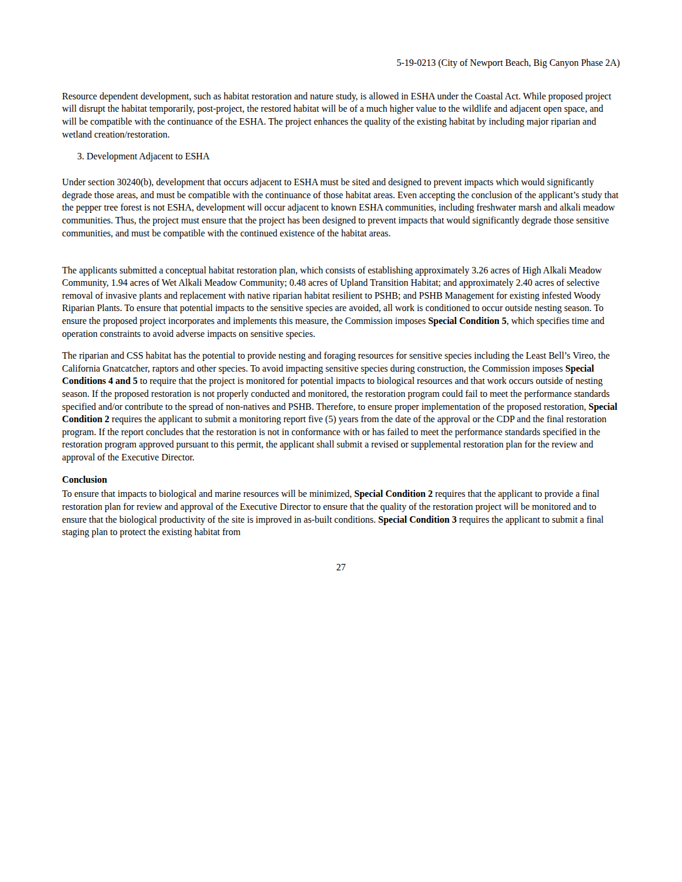5-19-0213 (City of Newport Beach, Big Canyon Phase 2A)
Resource dependent development, such as habitat restoration and nature study, is allowed in ESHA under the Coastal Act. While proposed project will disrupt the habitat temporarily, post-project, the restored habitat will be of a much higher value to the wildlife and adjacent open space, and will be compatible with the continuance of the ESHA. The project enhances the quality of the existing habitat by including major riparian and wetland creation/restoration.
Development Adjacent to ESHA
Under section 30240(b), development that occurs adjacent to ESHA must be sited and designed to prevent impacts which would significantly degrade those areas, and must be compatible with the continuance of those habitat areas. Even accepting the conclusion of the applicant’s study that the pepper tree forest is not ESHA, development will occur adjacent to known ESHA communities, including freshwater marsh and alkali meadow communities. Thus, the project must ensure that the project has been designed to prevent impacts that would significantly degrade those sensitive communities, and must be compatible with the continued existence of the habitat areas.
The applicants submitted a conceptual habitat restoration plan, which consists of establishing approximately 3.26 acres of High Alkali Meadow Community, 1.94 acres of Wet Alkali Meadow Community; 0.48 acres of Upland Transition Habitat; and approximately 2.40 acres of selective removal of invasive plants and replacement with native riparian habitat resilient to PSHB; and PSHB Management for existing infested Woody Riparian Plants. To ensure that potential impacts to the sensitive species are avoided, all work is conditioned to occur outside nesting season. To ensure the proposed project incorporates and implements this measure, the Commission imposes Special Condition 5, which specifies time and operation constraints to avoid adverse impacts on sensitive species.
The riparian and CSS habitat has the potential to provide nesting and foraging resources for sensitive species including the Least Bell’s Vireo, the California Gnatcatcher, raptors and other species. To avoid impacting sensitive species during construction, the Commission imposes Special Conditions 4 and 5 to require that the project is monitored for potential impacts to biological resources and that work occurs outside of nesting season. If the proposed restoration is not properly conducted and monitored, the restoration program could fail to meet the performance standards specified and/or contribute to the spread of non-natives and PSHB. Therefore, to ensure proper implementation of the proposed restoration, Special Condition 2 requires the applicant to submit a monitoring report five (5) years from the date of the approval or the CDP and the final restoration program. If the report concludes that the restoration is not in conformance with or has failed to meet the performance standards specified in the restoration program approved pursuant to this permit, the applicant shall submit a revised or supplemental restoration plan for the review and approval of the Executive Director.
Conclusion
To ensure that impacts to biological and marine resources will be minimized, Special Condition 2 requires that the applicant to provide a final restoration plan for review and approval of the Executive Director to ensure that the quality of the restoration project will be monitored and to ensure that the biological productivity of the site is improved in as-built conditions. Special Condition 3 requires the applicant to submit a final staging plan to protect the existing habitat from
27